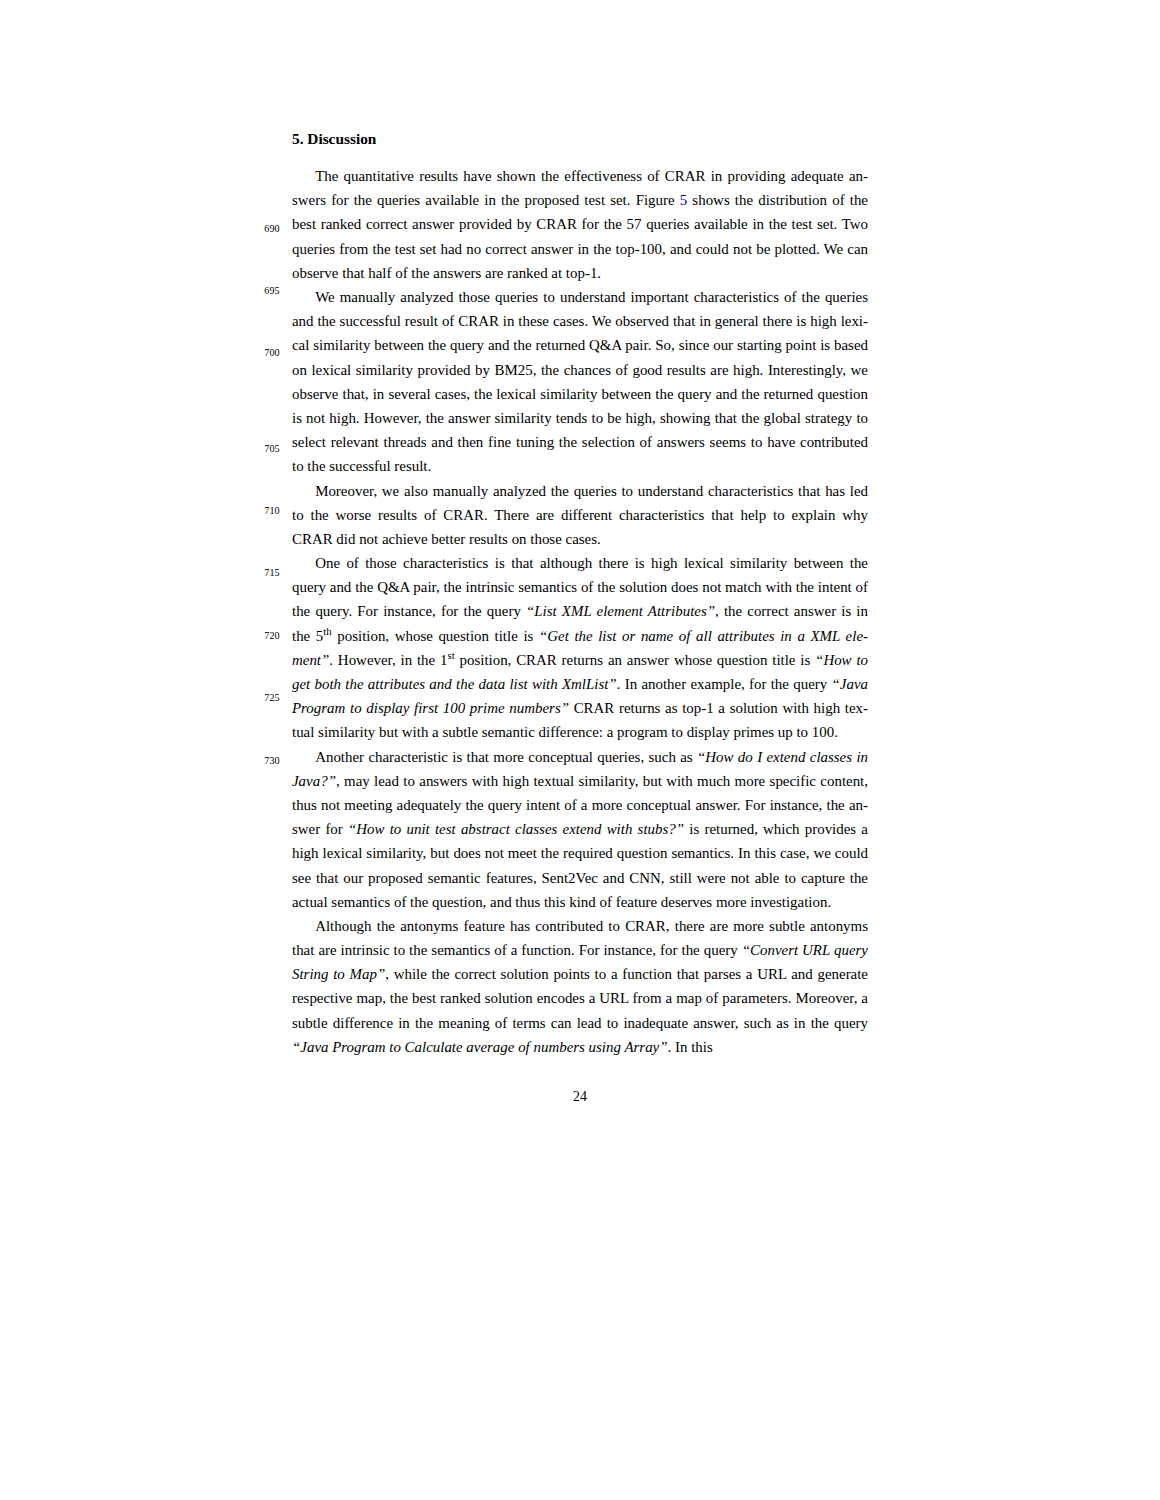5. Discussion
690
The quantitative results have shown the effectiveness of CRAR in providing adequate answers for the queries available in the proposed test set. Figure 5 shows the distribution of the best ranked correct answer provided by CRAR for the 57 queries available in the test set. Two queries from the test set had no correct answer in the top-100, and could not be plotted. We can observe that half of the answers are ranked at top-1.
695
We manually analyzed those queries to understand important characteristics of the queries and the successful result of CRAR in these cases. We observed that in general there is high lexical similarity between the query and the returned Q&A pair. So, since our starting point is based on lexical similarity provided by BM25, the chances of good results are high. Interestingly, we observe that, in several cases, the lexical similarity between the query and the returned question is not high. However, the answer similarity tends to be high, showing that the global strategy to select relevant threads and then fine tuning the selection of answers seems to have contributed to the successful result.
700
Moreover, we also manually analyzed the queries to understand characteristics that has led to the worse results of CRAR. There are different characteristics that help to explain why CRAR did not achieve better results on those cases.
705
One of those characteristics is that although there is high lexical similarity between the query and the Q&A pair, the intrinsic semantics of the solution does not match with the intent of the query. For instance, for the query “List XML element Attributes”, the correct answer is in the 5th position, whose question title is “Get the list or name of all attributes in a XML element”. However, in the 1st position, CRAR returns an answer whose question title is “How to get both the attributes and the data list with XmlList”. In another example, for the query “Java Program to display first 100 prime numbers” CRAR returns as top-1 a solution with high textual similarity but with a subtle semantic difference: a program to display primes up to 100.
710 715
Another characteristic is that more conceptual queries, such as “How do I extend classes in Java?”, may lead to answers with high textual similarity, but with much more specific content, thus not meeting adequately the query intent of a more conceptual answer. For instance, the answer for “How to unit test abstract classes extend with stubs?” is returned, which provides a high lexical similarity, but does not meet the required question semantics. In this case, we could see that our proposed semantic features, Sent2Vec and CNN, still were not able to capture the actual semantics of the question, and thus this kind of feature deserves more investigation.
720 725
Although the antonyms feature has contributed to CRAR, there are more subtle antonyms that are intrinsic to the semantics of a function. For instance, for the query “Convert URL query String to Map”, while the correct solution points to a function that parses a URL and generate respective map, the best ranked solution encodes a URL from a map of parameters. Moreover, a subtle difference in the meaning of terms can lead to inadequate answer, such as in the query “Java Program to Calculate average of numbers using Array”. In this
730
24